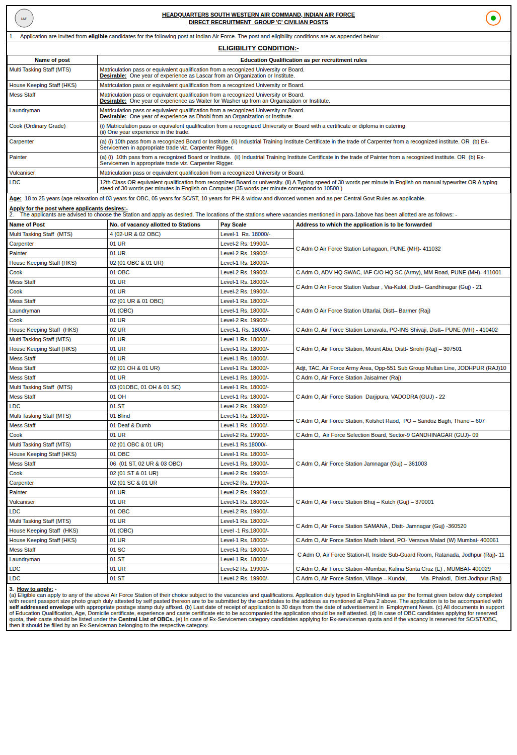IAF
HEADQUARTERS SOUTH WESTERN AIR COMMAND, INDIAN AIR FORCE
DIRECT RECRUITMENT GROUP 'C' CIVILIAN POSTS
1. Application are invited from eligible candidates for the following post at Indian Air Force. The post and eligibility conditions are as appended below: -
ELIGIBILITY CONDITION:-
| Name of post | Education Qualification as per recruitment rules |
| --- | --- |
| Multi Tasking Staff (MTS) | Matriculation pass or equivalent qualification from a recognized University or Board. Desirable: One year of experience as Lascar from an Organization or Institute. |
| House Keeping Staff (HKS) | Matriculation pass or equivalent qualification from a recognized University or Board. |
| Mess Staff | Matriculation pass or equivalent qualification from a recognized University or Board. Desirable: One year of experience as Waiter for Washer up from an Organization or Institute. |
| Laundryman | Matriculation pass or equivalent qualification from a recognized University or Board. Desirable: One year of experience as Dhobi from an Organization or Institute. |
| Cook (Ordinary Grade) | (i) Matriculation pass or equivalent qualification from a recognized University or Board with a certificate or diploma in catering (ii) One year experience in the trade. |
| Carpenter | (a) (i) 10th pass from a recognized Board or Institute. (ii) Industrial Training Institute Certificate in the trade of Carpenter from a recognized institute. OR (b) Ex-Servicemen in appropriate trade viz. Carpenter Rigger. |
| Painter | (a) (i) 10th pass from a recognized Board or Institute. (ii) Industrial Training Institute Certificate in the trade of Painter from a recognized institute. OR (b) Ex-Servicemen in appropriate trade viz. Carpenter Rigger. |
| Vulcaniser | Matriculation pass or equivalent qualification from a recognized University or Board. |
| LDC | 12th Class OR equivalent qualification from recognized Board or university. (ii) A Typing speed of 30 words per minute in English on manual typewriter OR A typing steed of 30 words per minutes in English on Computer (35 words per minute correspond to 10500 ) |
Age: 18 to 25 years (age relaxation of 03 years for OBC, 05 years for SC/ST, 10 years for PH & widow and divorced women and as per Central Govt Rules as applicable.
Apply for the post where applicants desires:-
2. The applicants are advised to choose the Station and apply as desired. The locations of the stations where vacancies mentioned in para-1above has been allotted are as follows: -
| Name of Post | No. of vacancy allotted to Stations | Pay Scale | Address to which the application is to be forwarded |
| --- | --- | --- | --- |
| Multi Tasking Staff (MTS) | 4 (02-UR & 02 OBC) | Level-1 Rs. 18000/- | C Adm O Air Force Station Lohagaon, PUNE (MH)- 411032 |
| Carpenter | 01 UR | Level-2 Rs. 19900/- |
| Painter | 01 UR | Level-2 Rs. 19900/- |
| House Keeping Staff (HKS) | 02 (01 OBC & 01 UR) | Level-1 Rs. 18000/- |
| Cook | 01 OBC | Level-2 Rs. 19900/- | C Adm O, ADV HQ SWAC, IAF C/O HQ SC (Army), MM Road, PUNE (MH)- 411001 |
| Mess Staff | 01 UR | Level-1 Rs. 18000/- | C Adm O Air Force Station Vadsar , Via-Kalol, Distt– Gandhinagar (Guj) - 21 |
| Cook | 01 UR | Level-2 Rs. 19900/- |
| Mess Staff | 02 (01 UR & 01 OBC) | Level-1 Rs. 18000/- | C Adm O Air Force Station Uttarlai, Distt– Barmer (Raj) |
| Laundryman | 01 (OBC) | Level-1 Rs. 18000/- |
| Cook | 01 UR | Level-2 Rs. 19900/- |
| House Keeping Staff (HKS) | 02 UR | Level-1. Rs. 18000/- | C Adm O, Air Force Station Lonavala, PO-INS Shivaji, Distt– PUNE (MH) - 410402 |
| Multi Tasking Staff (MTS) | 01 UR | Level-1 Rs. 18000/- | C Adm O, Air Force Station, Mount Abu, Distt- Sirohi (Raj) – 307501 |
| House Keeping Staff (HKS) | 01 UR | Level-1 Rs. 18000/- |
| Mess Staff | 01 UR | Level-1 Rs. 18000/- |
| Mess Staff | 02 (01 OH & 01 UR) | Level-1 Rs. 18000/- | Adjt, TAC, Air Force Army Area, Opp-551 Sub Group Multan Line, JODHPUR (RAJ)10 |
| Mess Staff | 01 UR | Level-1 Rs. 18000/- | C Adm O, Air Force Station Jaisalmer (Raj) |
| Multi Tasking Staff (MTS) | 03 (01OBC, 01 OH & 01 SC) | Level-1 Rs. 18000/- | C Adm O, Air Force Station Darjipura, VADODRA (GUJ) - 22 |
| Mess Staff | 01 OH | Level-1 Rs. 18000/- |
| LDC | 01 ST | Level-2 Rs. 19900/- |
| Multi Tasking Staff (MTS) | 01 Blind | Level-1 Rs. 18000/- | C Adm O, Air Force Station, Kolshet Raod, PO – Sandoz Bagh, Thane – 607 |
| Mess Staff | 01 Deaf & Dumb | Level-1 Rs. 18000/- |
| Cook | 01 UR | Level-2 Rs. 19900/- | C Adm O, Air Force Selection Board, Sector-9 GANDHINAGAR (GUJ)- 09 |
| Multi Tasking Staff (MTS) | 02 (01 OBC & 01 UR) | Level-1 Rs.18000/- | C Adm O, Air Force Station Jamnagar (Guj) – 361003 |
| House Keeping Staff (HKS) | 01 OBC | Level-1 Rs. 18000/- |
| Mess Staff | 06 (01 ST, 02 UR & 03 OBC) | Level-1 Rs. 18000/- |
| Cook | 02 (01 ST & 01 UR) | Level-2 Rs. 19900/- |
| Carpenter | 02 (01 SC & 01 UR | Level-2 Rs. 19900/- |
| Painter | 01 UR | Level-2 Rs. 19900/- | C Adm O, Air Force Station Bhuj – Kutch (Guj) – 370001 |
| Vulcaniser | 01 UR | Level-1 Rs. 18000/- |
| LDC | 01 OBC | Level-2 Rs. 19900/- |
| Multi Tasking Staff (MTS) | 01 UR | Level-1 Rs. 18000/- | C Adm O, Air Force Station SAMANA , Distt- Jamnagar (Guj) -360520 |
| House Keeping Staff (HKS) | 01 (OBC) | Level -1 Rs.18000/- |
| House Keeping Staff (HKS) | 01 UR | Level-1 Rs. 18000/- | C Adm O, Air Force Station Madh Island, PO- Versova Malad (W) Mumbai- 400061 |
| Mess Staff | 01 SC | Level-1 Rs. 18000/- | C Adm O, Air Force Station-II, Inside Sub-Guard Room, Ratanada, Jodhpur (Raj)- 11 |
| Laundryman | 01 ST | Level-1 Rs. 18000/- |
| LDC | 01 UR | Level-2 Rs. 19900/- | C Adm O, Air Force Station -Mumbai, Kalina Santa Cruz (E) , MUMBAI- 400029 |
| LDC | 01 ST | Level-2 Rs. 19900/- | C Adm O, Air Force Station, Village – Kundal, Via- Phalodi, Distt-Jodhpur (Raj) |
3. How to apply: -
(a) Eligible can apply to any of the above Air Force Station of their choice subject to the vacancies and qualifications. Application duly typed in English/Hindi as per the format given below duly completed with recent passport size photo graph duly attested by self pasted thereon are to be submitted by the candidates to the address as mentioned at Para 2 above. The application is to be accompanied with self addressed envelope with appropriate postage stamp duly affixed. (b) Last date of receipt of application is 30 days from the date of advertisement in Employment News. (c) All documents in support of Education Qualification, Age, Domicile certificate, experience and caste certificate etc to be accompanied the application should be self attested. (d) In case of OBC candidates applying for reserved quota, their caste should be listed under the Central List of OBCs. (e) In case of Ex-Servicemen category candidates applying for Ex-serviceman quota and if the vacancy is reserved for SC/ST/OBC, then it should be filled by an Ex-Serviceman belonging to the respective category.